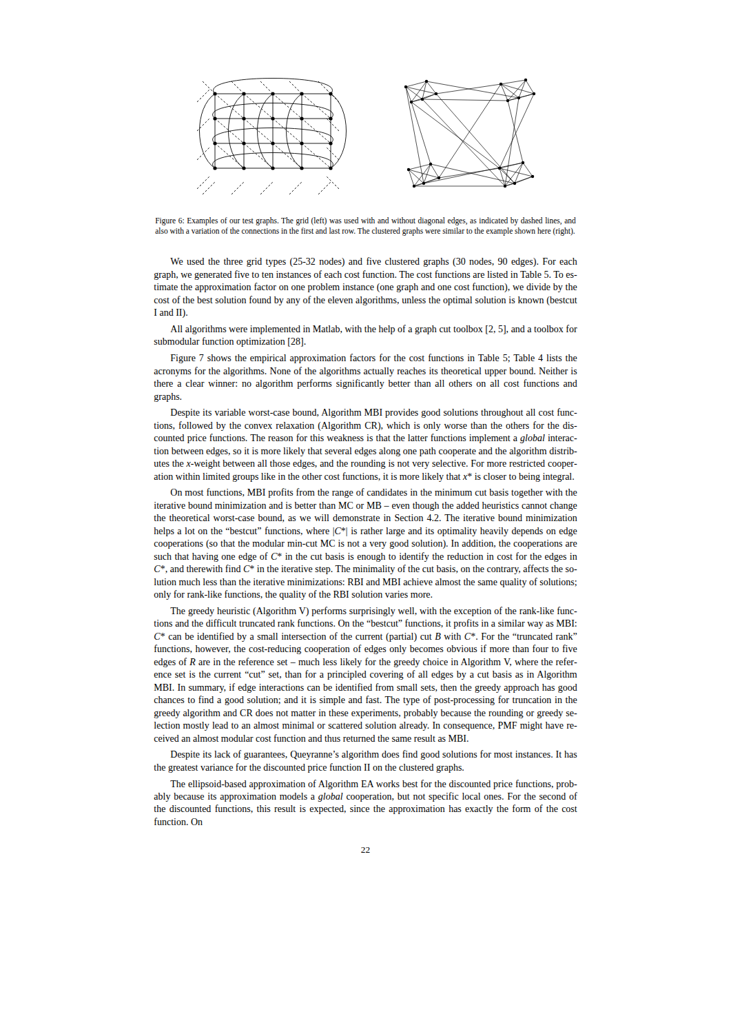Figure 6: Examples of our test graphs. The grid (left) was used with and without diagonal edges, as indicated by dashed lines, and also with a variation of the connections in the first and last row. The clustered graphs were similar to the example shown here (right).
We used the three grid types (25-32 nodes) and five clustered graphs (30 nodes, 90 edges). For each graph, we generated five to ten instances of each cost function. The cost functions are listed in Table 5. To estimate the approximation factor on one problem instance (one graph and one cost function), we divide by the cost of the best solution found by any of the eleven algorithms, unless the optimal solution is known (bestcut I and II).
All algorithms were implemented in Matlab, with the help of a graph cut toolbox [2, 5], and a toolbox for submodular function optimization [28].
Figure 7 shows the empirical approximation factors for the cost functions in Table 5; Table 4 lists the acronyms for the algorithms. None of the algorithms actually reaches its theoretical upper bound. Neither is there a clear winner: no algorithm performs significantly better than all others on all cost functions and graphs.
Despite its variable worst-case bound, Algorithm MBI provides good solutions throughout all cost functions, followed by the convex relaxation (Algorithm CR), which is only worse than the others for the discounted price functions. The reason for this weakness is that the latter functions implement a global interaction between edges, so it is more likely that several edges along one path cooperate and the algorithm distributes the x-weight between all those edges, and the rounding is not very selective. For more restricted cooperation within limited groups like in the other cost functions, it is more likely that x* is closer to being integral.
On most functions, MBI profits from the range of candidates in the minimum cut basis together with the iterative bound minimization and is better than MC or MB – even though the added heuristics cannot change the theoretical worst-case bound, as we will demonstrate in Section 4.2. The iterative bound minimization helps a lot on the “bestcut” functions, where |C*| is rather large and its optimality heavily depends on edge cooperations (so that the modular min-cut MC is not a very good solution). In addition, the cooperations are such that having one edge of C* in the cut basis is enough to identify the reduction in cost for the edges in C*, and therewith find C* in the iterative step. The minimality of the cut basis, on the contrary, affects the solution much less than the iterative minimizations: RBI and MBI achieve almost the same quality of solutions; only for rank-like functions, the quality of the RBI solution varies more.
The greedy heuristic (Algorithm V) performs surprisingly well, with the exception of the rank-like functions and the difficult truncated rank functions. On the “bestcut” functions, it profits in a similar way as MBI: C* can be identified by a small intersection of the current (partial) cut B with C*. For the “truncated rank” functions, however, the cost-reducing cooperation of edges only becomes obvious if more than four to five edges of R are in the reference set – much less likely for the greedy choice in Algorithm V, where the reference set is the current “cut” set, than for a principled covering of all edges by a cut basis as in Algorithm MBI. In summary, if edge interactions can be identified from small sets, then the greedy approach has good chances to find a good solution; and it is simple and fast. The type of post-processing for truncation in the greedy algorithm and CR does not matter in these experiments, probably because the rounding or greedy selection mostly lead to an almost minimal or scattered solution already. In consequence, PMF might have received an almost modular cost function and thus returned the same result as MBI.
Despite its lack of guarantees, Queyranne’s algorithm does find good solutions for most instances. It has the greatest variance for the discounted price function II on the clustered graphs.
The ellipsoid-based approximation of Algorithm EA works best for the discounted price functions, probably because its approximation models a global cooperation, but not specific local ones. For the second of the discounted functions, this result is expected, since the approximation has exactly the form of the cost function. On
22